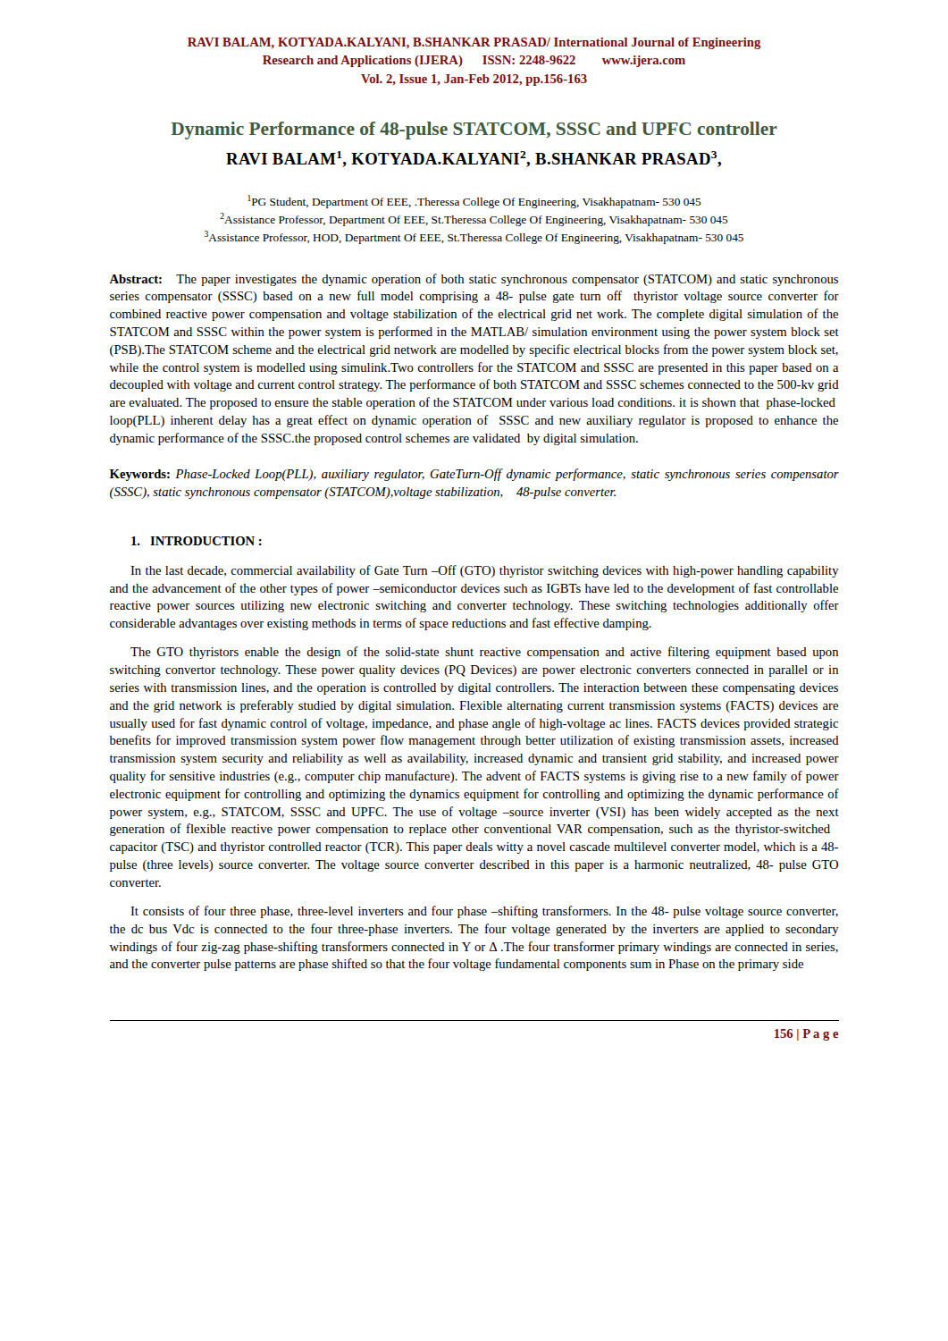RAVI BALAM, KOTYADA.KALYANI, B.SHANKAR PRASAD/ International Journal of Engineering Research and Applications (IJERA) ISSN: 2248-9622 www.ijera.com Vol. 2, Issue 1, Jan-Feb 2012, pp.156-163
Dynamic Performance of 48-pulse STATCOM, SSSC and UPFC controller
RAVI BALAM1, KOTYADA.KALYANI2, B.SHANKAR PRASAD3,
1PG Student, Department Of EEE, .Theressa College Of Engineering, Visakhapatnam- 530 045
2Assistance Professor, Department Of EEE, St.Theressa College Of Engineering, Visakhapatnam- 530 045
3Assistance Professor, HOD, Department Of EEE, St.Theressa College Of Engineering, Visakhapatnam- 530 045
Abstract: The paper investigates the dynamic operation of both static synchronous compensator (STATCOM) and static synchronous series compensator (SSSC) based on a new full model comprising a 48- pulse gate turn off thyristor voltage source converter for combined reactive power compensation and voltage stabilization of the electrical grid net work. The complete digital simulation of the STATCOM and SSSC within the power system is performed in the MATLAB/ simulation environment using the power system block set (PSB).The STATCOM scheme and the electrical grid network are modelled by specific electrical blocks from the power system block set, while the control system is modelled using simulink.Two controllers for the STATCOM and SSSC are presented in this paper based on a decoupled with voltage and current control strategy. The performance of both STATCOM and SSSC schemes connected to the 500-kv grid are evaluated. The proposed to ensure the stable operation of the STATCOM under various load conditions. it is shown that phase-locked loop(PLL) inherent delay has a great effect on dynamic operation of SSSC and new auxiliary regulator is proposed to enhance the dynamic performance of the SSSC.the proposed control schemes are validated by digital simulation.
Keywords: Phase-Locked Loop(PLL), auxiliary regulator, GateTurn-Off dynamic performance, static synchronous series compensator (SSSC), static synchronous compensator (STATCOM),voltage stabilization, 48-pulse converter.
1. INTRODUCTION :
In the last decade, commercial availability of Gate Turn –Off (GTO) thyristor switching devices with high-power handling capability and the advancement of the other types of power –semiconductor devices such as IGBTs have led to the development of fast controllable reactive power sources utilizing new electronic switching and converter technology. These switching technologies additionally offer considerable advantages over existing methods in terms of space reductions and fast effective damping.
The GTO thyristors enable the design of the solid-state shunt reactive compensation and active filtering equipment based upon switching convertor technology. These power quality devices (PQ Devices) are power electronic converters connected in parallel or in series with transmission lines, and the operation is controlled by digital controllers. The interaction between these compensating devices and the grid network is preferably studied by digital simulation. Flexible alternating current transmission systems (FACTS) devices are usually used for fast dynamic control of voltage, impedance, and phase angle of high-voltage ac lines. FACTS devices provided strategic benefits for improved transmission system power flow management through better utilization of existing transmission assets, increased transmission system security and reliability as well as availability, increased dynamic and transient grid stability, and increased power quality for sensitive industries (e.g., computer chip manufacture). The advent of FACTS systems is giving rise to a new family of power electronic equipment for controlling and optimizing the dynamics equipment for controlling and optimizing the dynamic performance of power system, e.g., STATCOM, SSSC and UPFC. The use of voltage –source inverter (VSI) has been widely accepted as the next generation of flexible reactive power compensation to replace other conventional VAR compensation, such as the thyristor-switched capacitor (TSC) and thyristor controlled reactor (TCR). This paper deals witty a novel cascade multilevel converter model, which is a 48- pulse (three levels) source converter. The voltage source converter described in this paper is a harmonic neutralized, 48- pulse GTO converter.
It consists of four three phase, three-level inverters and four phase –shifting transformers. In the 48- pulse voltage source converter, the dc bus Vdc is connected to the four three-phase inverters. The four voltage generated by the inverters are applied to secondary windings of four zig-zag phase-shifting transformers connected in Y or Δ .The four transformer primary windings are connected in series, and the converter pulse patterns are phase shifted so that the four voltage fundamental components sum in Phase on the primary side
156 | P a g e